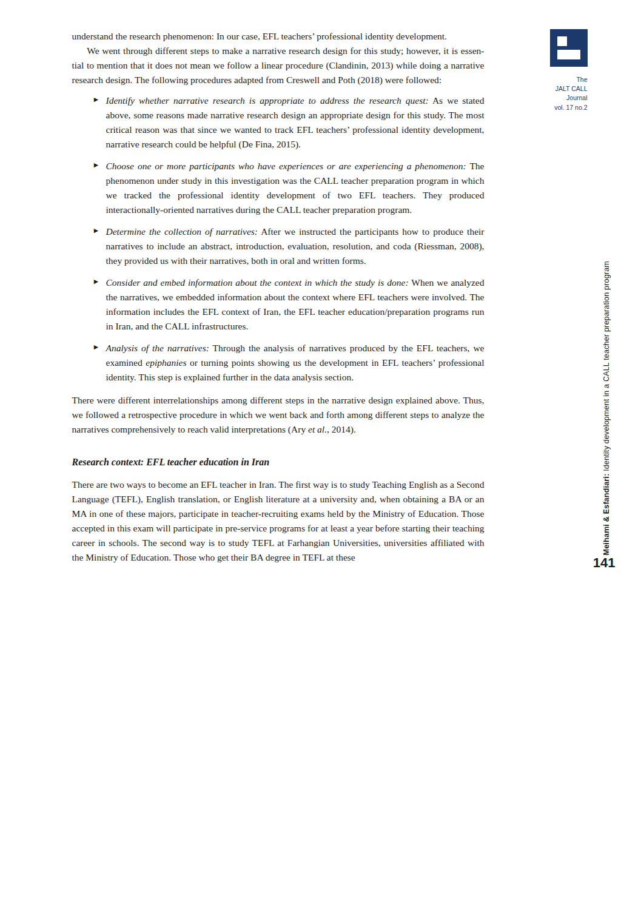The
JALT CALL
Journal
vol. 17 no.2
Meihami & Esfandiari: Identity development in a CALL teacher preparation program
141
understand the research phenomenon: In our case, EFL teachers’ professional identity development.
We went through different steps to make a narrative research design for this study; however, it is essential to mention that it does not mean we follow a linear procedure (Clandinin, 2013) while doing a narrative research design. The following procedures adapted from Creswell and Poth (2018) were followed:
Identify whether narrative research is appropriate to address the research quest: As we stated above, some reasons made narrative research design an appropriate design for this study. The most critical reason was that since we wanted to track EFL teachers’ professional identity development, narrative research could be helpful (De Fina, 2015).
Choose one or more participants who have experiences or are experiencing a phenomenon: The phenomenon under study in this investigation was the CALL teacher preparation program in which we tracked the professional identity development of two EFL teachers. They produced interactionally-oriented narratives during the CALL teacher preparation program.
Determine the collection of narratives: After we instructed the participants how to produce their narratives to include an abstract, introduction, evaluation, resolution, and coda (Riessman, 2008), they provided us with their narratives, both in oral and written forms.
Consider and embed information about the context in which the study is done: When we analyzed the narratives, we embedded information about the context where EFL teachers were involved. The information includes the EFL context of Iran, the EFL teacher education/preparation programs run in Iran, and the CALL infrastructures.
Analysis of the narratives: Through the analysis of narratives produced by the EFL teachers, we examined epiphanies or turning points showing us the development in EFL teachers’ professional identity. This step is explained further in the data analysis section.
There were different interrelationships among different steps in the narrative design explained above. Thus, we followed a retrospective procedure in which we went back and forth among different steps to analyze the narratives comprehensively to reach valid interpretations (Ary et al., 2014).
Research context: EFL teacher education in Iran
There are two ways to become an EFL teacher in Iran. The first way is to study Teaching English as a Second Language (TEFL), English translation, or English literature at a university and, when obtaining a BA or an MA in one of these majors, participate in teacher-recruiting exams held by the Ministry of Education. Those accepted in this exam will participate in pre-service programs for at least a year before starting their teaching career in schools. The second way is to study TEFL at Farhangian Universities, universities affiliated with the Ministry of Education. Those who get their BA degree in TEFL at these